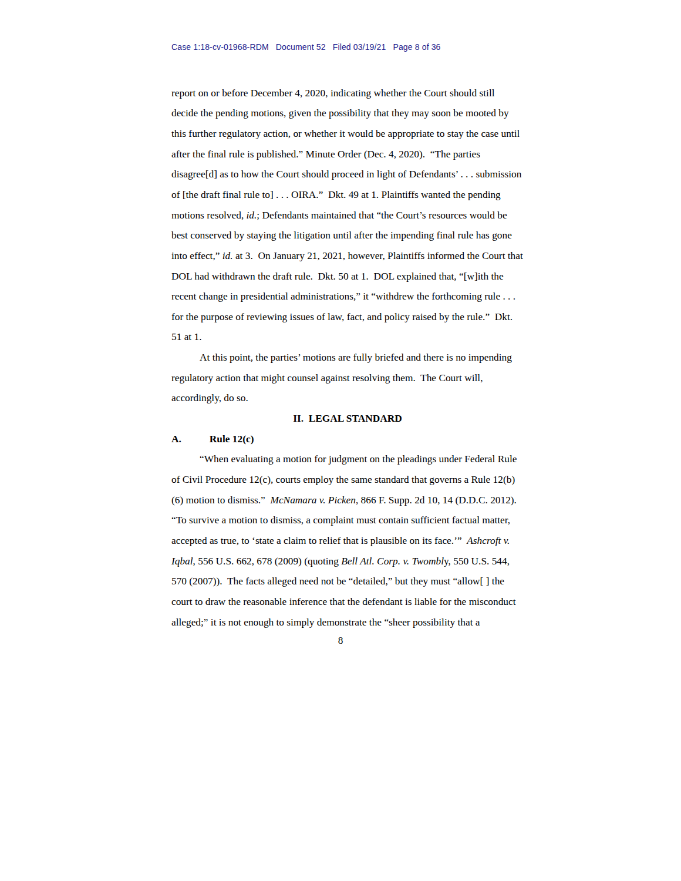Case 1:18-cv-01968-RDM Document 52 Filed 03/19/21 Page 8 of 36
report on or before December 4, 2020, indicating whether the Court should still decide the pending motions, given the possibility that they may soon be mooted by this further regulatory action, or whether it would be appropriate to stay the case until after the final rule is published.” Minute Order (Dec. 4, 2020). “The parties disagree[d] as to how the Court should proceed in light of Defendants’ . . . submission of [the draft final rule to] . . . OIRA.” Dkt. 49 at 1. Plaintiffs wanted the pending motions resolved, id.; Defendants maintained that “the Court’s resources would be best conserved by staying the litigation until after the impending final rule has gone into effect,” id. at 3. On January 21, 2021, however, Plaintiffs informed the Court that DOL had withdrawn the draft rule. Dkt. 50 at 1. DOL explained that, “[w]ith the recent change in presidential administrations,” it “withdrew the forthcoming rule . . . for the purpose of reviewing issues of law, fact, and policy raised by the rule.” Dkt. 51 at 1.
At this point, the parties’ motions are fully briefed and there is no impending regulatory action that might counsel against resolving them. The Court will, accordingly, do so.
II. LEGAL STANDARD
A. Rule 12(c)
“When evaluating a motion for judgment on the pleadings under Federal Rule of Civil Procedure 12(c), courts employ the same standard that governs a Rule 12(b)(6) motion to dismiss.” McNamara v. Picken, 866 F. Supp. 2d 10, 14 (D.D.C. 2012). “To survive a motion to dismiss, a complaint must contain sufficient factual matter, accepted as true, to ‘state a claim to relief that is plausible on its face.’” Ashcroft v. Iqbal, 556 U.S. 662, 678 (2009) (quoting Bell Atl. Corp. v. Twombly, 550 U.S. 544, 570 (2007)). The facts alleged need not be “detailed,” but they must “allow[ ] the court to draw the reasonable inference that the defendant is liable for the misconduct alleged;” it is not enough to simply demonstrate the “sheer possibility that a
8